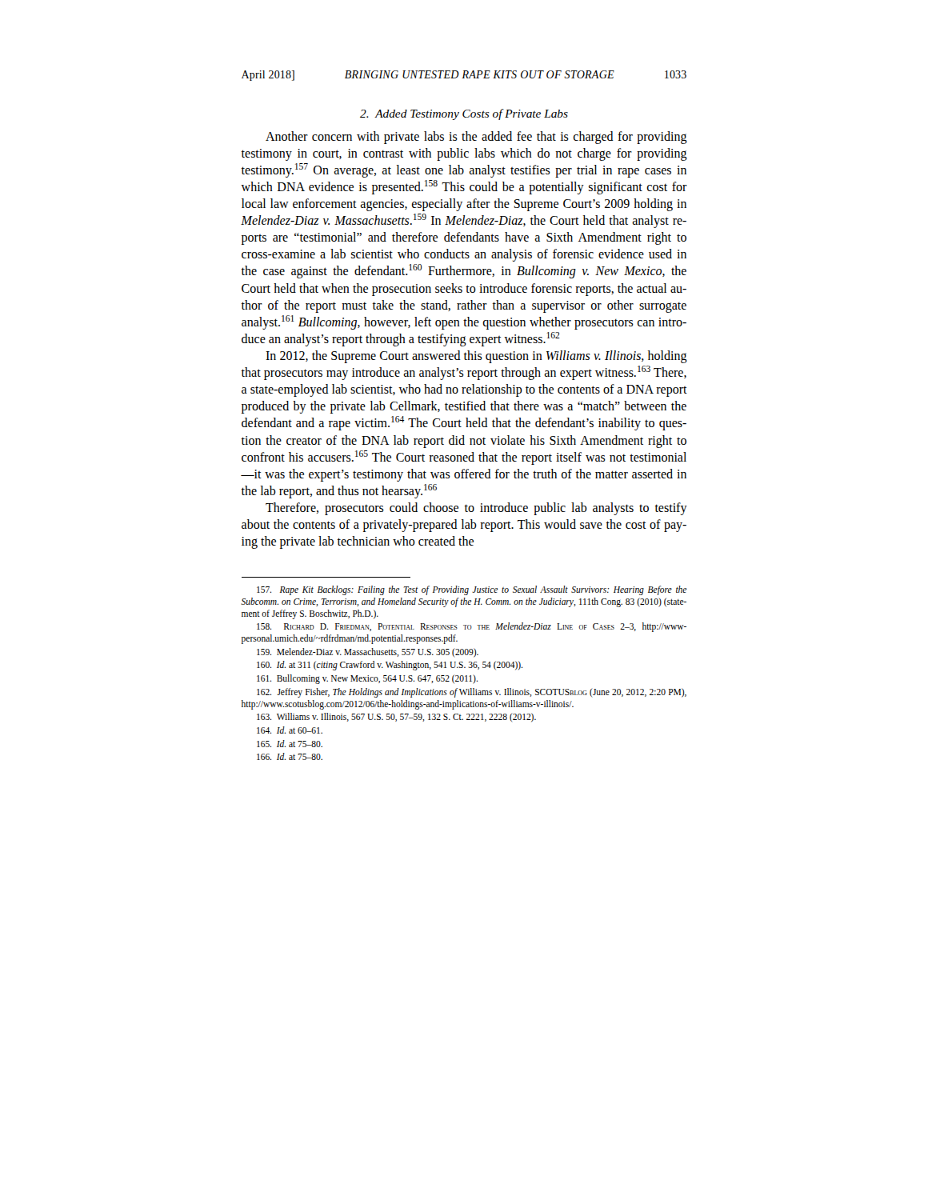April 2018] Bringing Untested Rape Kits Out of Storage 1033
2. Added Testimony Costs of Private Labs
Another concern with private labs is the added fee that is charged for providing testimony in court, in contrast with public labs which do not charge for providing testimony.157 On average, at least one lab analyst testifies per trial in rape cases in which DNA evidence is presented.158 This could be a potentially significant cost for local law enforcement agencies, especially after the Supreme Court’s 2009 holding in Melendez-Diaz v. Massachusetts.159 In Melendez-Diaz, the Court held that analyst reports are “testimonial” and therefore defendants have a Sixth Amendment right to cross-examine a lab scientist who conducts an analysis of forensic evidence used in the case against the defendant.160 Furthermore, in Bullcoming v. New Mexico, the Court held that when the prosecution seeks to introduce forensic reports, the actual author of the report must take the stand, rather than a supervisor or other surrogate analyst.161 Bullcoming, however, left open the question whether prosecutors can introduce an analyst’s report through a testifying expert witness.162
In 2012, the Supreme Court answered this question in Williams v. Illinois, holding that prosecutors may introduce an analyst’s report through an expert witness.163 There, a state-employed lab scientist, who had no relationship to the contents of a DNA report produced by the private lab Cellmark, testified that there was a “match” between the defendant and a rape victim.164 The Court held that the defendant’s inability to question the creator of the DNA lab report did not violate his Sixth Amendment right to confront his accusers.165 The Court reasoned that the report itself was not testimonial—it was the expert’s testimony that was offered for the truth of the matter asserted in the lab report, and thus not hearsay.166
Therefore, prosecutors could choose to introduce public lab analysts to testify about the contents of a privately-prepared lab report. This would save the cost of paying the private lab technician who created the
157. Rape Kit Backlogs: Failing the Test of Providing Justice to Sexual Assault Survivors: Hearing Before the Subcomm. on Crime, Terrorism, and Homeland Security of the H. Comm. on the Judiciary, 111th Cong. 83 (2010) (statement of Jeffrey S. Boschwitz, Ph.D.).
158. Richard D. Friedman, Potential Responses to the Melendez-Diaz Line of Cases 2–3, http://www-personal.umich.edu/~rdfrdman/md.potential.responses.pdf.
159. Melendez-Diaz v. Massachusetts, 557 U.S. 305 (2009).
160. Id. at 311 (citing Crawford v. Washington, 541 U.S. 36, 54 (2004)).
161. Bullcoming v. New Mexico, 564 U.S. 647, 652 (2011).
162. Jeffrey Fisher, The Holdings and Implications of Williams v. Illinois, SCOTUSblog (June 20, 2012, 2:20 PM), http://www.scotusblog.com/2012/06/the-holdings-and-implications-of-williams-v-illinois/.
163. Williams v. Illinois, 567 U.S. 50, 57–59, 132 S. Ct. 2221, 2228 (2012).
164. Id. at 60–61.
165. Id. at 75–80.
166. Id. at 75–80.